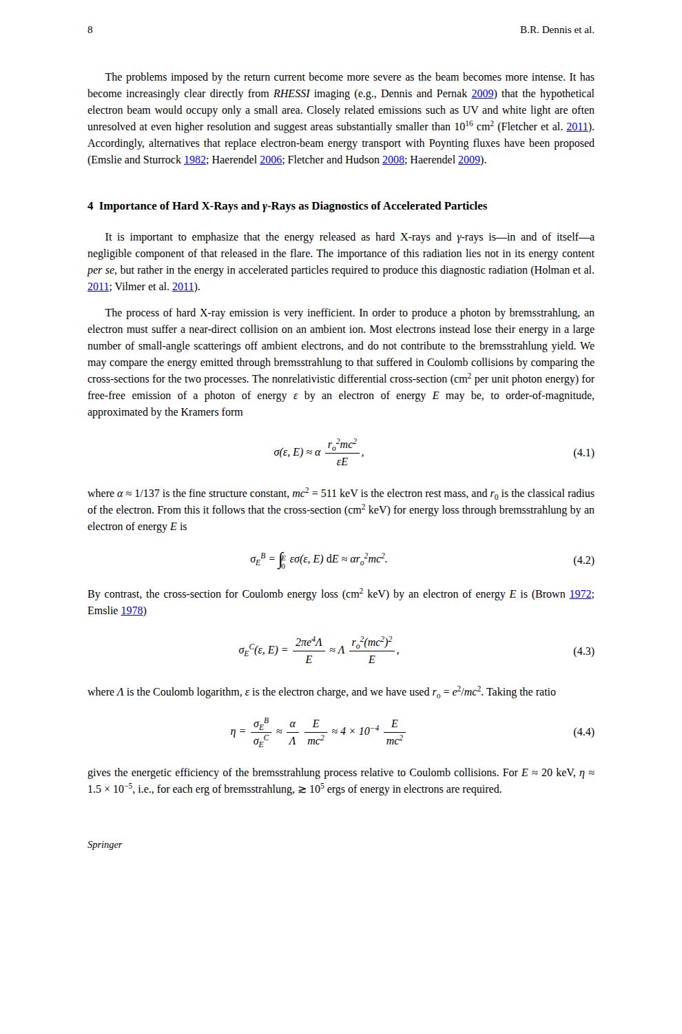8 B.R. Dennis et al.
The problems imposed by the return current become more severe as the beam becomes more intense. It has become increasingly clear directly from RHESSI imaging (e.g., Dennis and Pernak 2009) that the hypothetical electron beam would occupy only a small area. Closely related emissions such as UV and white light are often unresolved at even higher resolution and suggest areas substantially smaller than 1016 cm2 (Fletcher et al. 2011). Accordingly, alternatives that replace electron-beam energy transport with Poynting fluxes have been proposed (Emslie and Sturrock 1982; Haerendel 2006; Fletcher and Hudson 2008; Haerendel 2009).
4 Importance of Hard X-Rays and γ-Rays as Diagnostics of Accelerated Particles
It is important to emphasize that the energy released as hard X-rays and γ-rays is—in and of itself—a negligible component of that released in the flare. The importance of this radiation lies not in its energy content per se, but rather in the energy in accelerated particles required to produce this diagnostic radiation (Holman et al. 2011; Vilmer et al. 2011).
The process of hard X-ray emission is very inefficient. In order to produce a photon by bremsstrahlung, an electron must suffer a near-direct collision on an ambient ion. Most electrons instead lose their energy in a large number of small-angle scatterings off ambient electrons, and do not contribute to the bremsstrahlung yield. We may compare the energy emitted through bremsstrahlung to that suffered in Coulomb collisions by comparing the cross-sections for the two processes. The nonrelativistic differential cross-section (cm2 per unit photon energy) for free-free emission of a photon of energy ε by an electron of energy E may be, to order-of-magnitude, approximated by the Kramers form
σ(ε, E) ≈ α ro2mc2 εE ,
(4.1)
where α ≈ 1/137 is the fine structure constant, mc2 = 511 keV is the electron rest mass, and r0 is the classical radius of the electron. From this it follows that the cross-section (cm2 keV) for energy loss through bremsstrahlung by an electron of energy E is
σEB = ∫E 0 εσ(ε, E) dE ≈ αro2mc2.
(4.2)
By contrast, the cross-section for Coulomb energy loss (cm2 keV) by an electron of energy E is (Brown 1972; Emslie 1978)
σEC(ε, E) = 2πe4Λ E ≈ Λ ro2(mc2)2 E ,
(4.3)
where Λ is the Coulomb logarithm, ε is the electron charge, and we have used ro = e2/mc2. Taking the ratio
η = σEB σEC ≈ α Λ E mc2 ≈ 4 × 10−4 E mc2
(4.4)
gives the energetic efficiency of the bremsstrahlung process relative to Coulomb collisions. For E ≈ 20 keV, η ≈ 1.5 × 10−5, i.e., for each erg of bremsstrahlung, ≳ 105 ergs of energy in electrons are required.
Springer